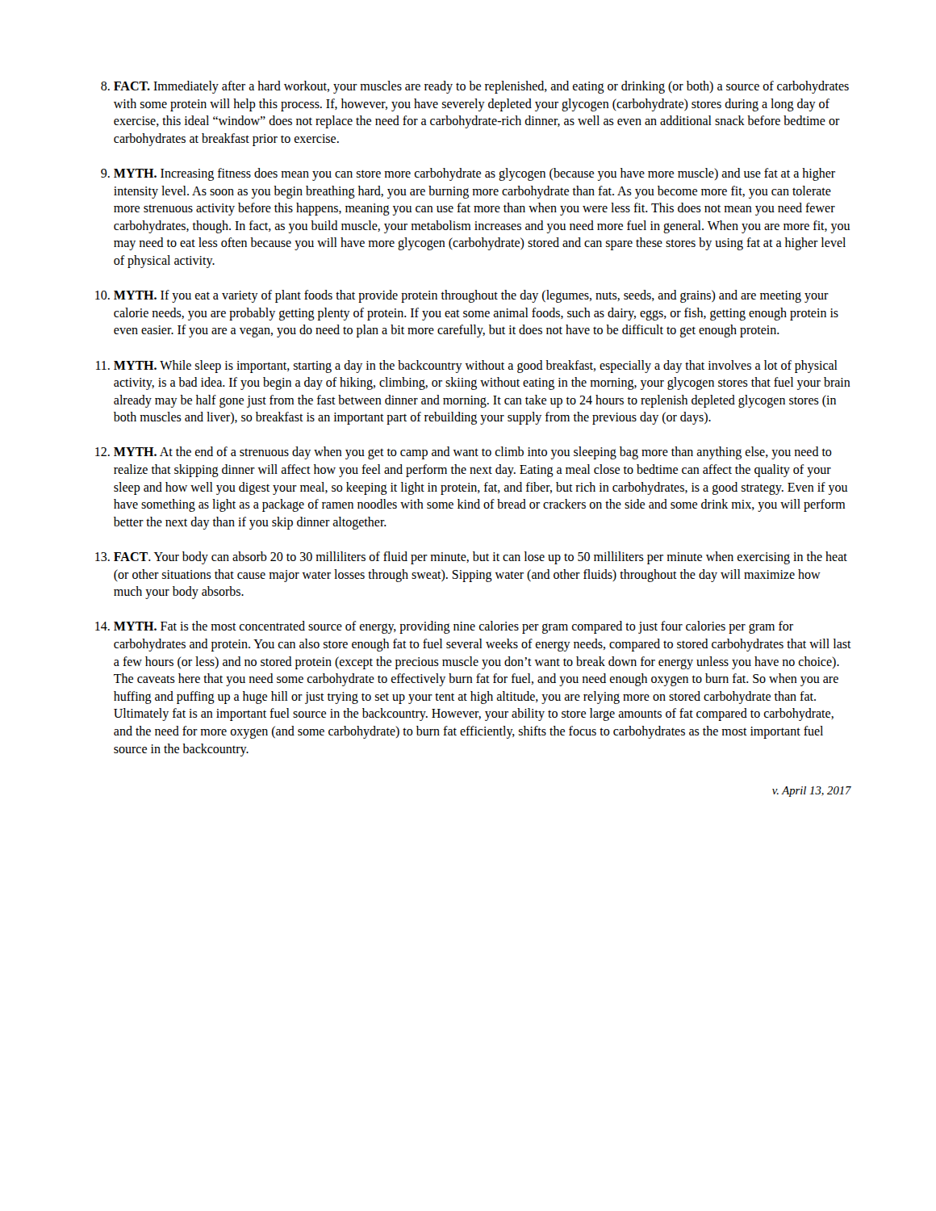FACT. Immediately after a hard workout, your muscles are ready to be replenished, and eating or drinking (or both) a source of carbohydrates with some protein will help this process. If, however, you have severely depleted your glycogen (carbohydrate) stores during a long day of exercise, this ideal “window” does not replace the need for a carbohydrate-rich dinner, as well as even an additional snack before bedtime or carbohydrates at breakfast prior to exercise.
MYTH. Increasing fitness does mean you can store more carbohydrate as glycogen (because you have more muscle) and use fat at a higher intensity level. As soon as you begin breathing hard, you are burning more carbohydrate than fat. As you become more fit, you can tolerate more strenuous activity before this happens, meaning you can use fat more than when you were less fit. This does not mean you need fewer carbohydrates, though. In fact, as you build muscle, your metabolism increases and you need more fuel in general. When you are more fit, you may need to eat less often because you will have more glycogen (carbohydrate) stored and can spare these stores by using fat at a higher level of physical activity.
MYTH. If you eat a variety of plant foods that provide protein throughout the day (legumes, nuts, seeds, and grains) and are meeting your calorie needs, you are probably getting plenty of protein. If you eat some animal foods, such as dairy, eggs, or fish, getting enough protein is even easier. If you are a vegan, you do need to plan a bit more carefully, but it does not have to be difficult to get enough protein.
MYTH. While sleep is important, starting a day in the backcountry without a good breakfast, especially a day that involves a lot of physical activity, is a bad idea. If you begin a day of hiking, climbing, or skiing without eating in the morning, your glycogen stores that fuel your brain already may be half gone just from the fast between dinner and morning. It can take up to 24 hours to replenish depleted glycogen stores (in both muscles and liver), so breakfast is an important part of rebuilding your supply from the previous day (or days).
MYTH. At the end of a strenuous day when you get to camp and want to climb into you sleeping bag more than anything else, you need to realize that skipping dinner will affect how you feel and perform the next day. Eating a meal close to bedtime can affect the quality of your sleep and how well you digest your meal, so keeping it light in protein, fat, and fiber, but rich in carbohydrates, is a good strategy. Even if you have something as light as a package of ramen noodles with some kind of bread or crackers on the side and some drink mix, you will perform better the next day than if you skip dinner altogether.
FACT. Your body can absorb 20 to 30 milliliters of fluid per minute, but it can lose up to 50 milliliters per minute when exercising in the heat (or other situations that cause major water losses through sweat). Sipping water (and other fluids) throughout the day will maximize how much your body absorbs.
MYTH. Fat is the most concentrated source of energy, providing nine calories per gram compared to just four calories per gram for carbohydrates and protein. You can also store enough fat to fuel several weeks of energy needs, compared to stored carbohydrates that will last a few hours (or less) and no stored protein (except the precious muscle you don’t want to break down for energy unless you have no choice). The caveats here that you need some carbohydrate to effectively burn fat for fuel, and you need enough oxygen to burn fat. So when you are huffing and puffing up a huge hill or just trying to set up your tent at high altitude, you are relying more on stored carbohydrate than fat. Ultimately fat is an important fuel source in the backcountry. However, your ability to store large amounts of fat compared to carbohydrate, and the need for more oxygen (and some carbohydrate) to burn fat efficiently, shifts the focus to carbohydrates as the most important fuel source in the backcountry.
v. April 13, 2017